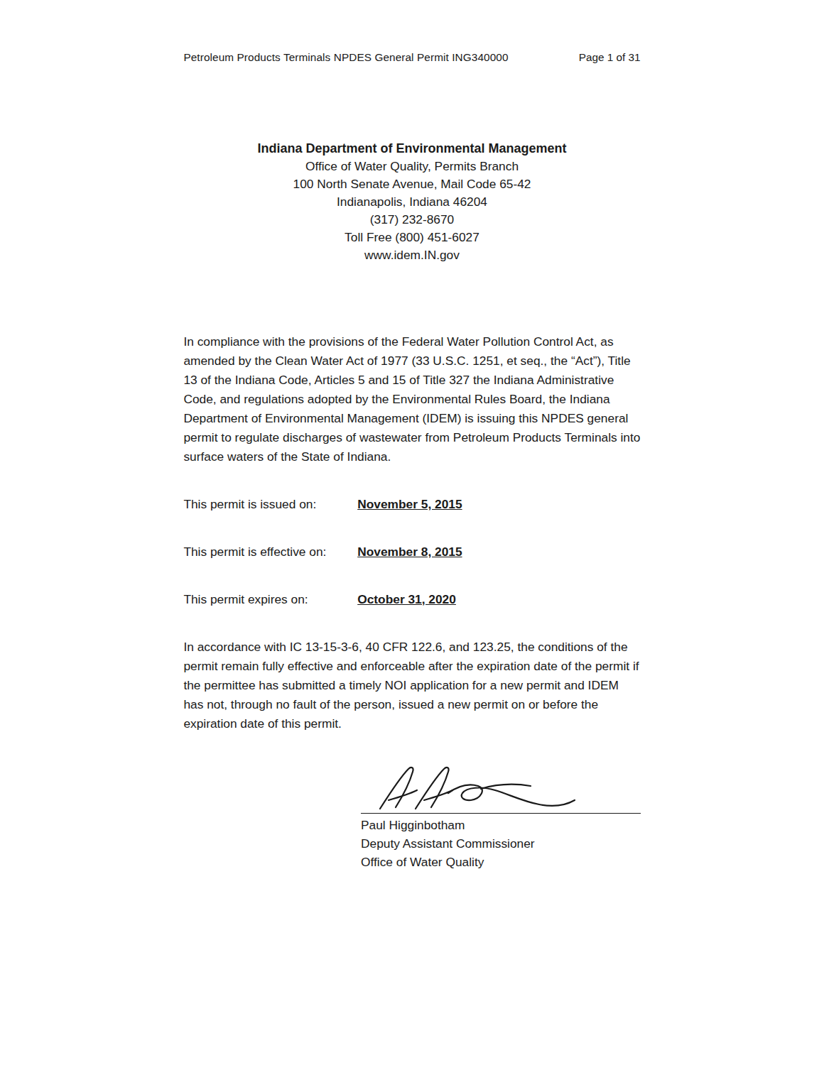Petroleum Products Terminals NPDES General Permit ING340000
Page 1 of 31
Indiana Department of Environmental Management
Office of Water Quality, Permits Branch
100 North Senate Avenue, Mail Code 65-42
Indianapolis, Indiana 46204
(317) 232-8670
Toll Free (800) 451-6027
www.idem.IN.gov
In compliance with the provisions of the Federal Water Pollution Control Act, as amended by the Clean Water Act of 1977 (33 U.S.C. 1251, et seq., the “Act”), Title 13 of the Indiana Code, Articles 5 and 15 of Title 327 the Indiana Administrative Code, and regulations adopted by the Environmental Rules Board, the Indiana Department of Environmental Management (IDEM) is issuing this NPDES general permit to regulate discharges of wastewater from Petroleum Products Terminals into surface waters of the State of Indiana.
This permit is issued on: November 5, 2015
This permit is effective on: November 8, 2015
This permit expires on: October 31, 2020
In accordance with IC 13-15-3-6, 40 CFR 122.6, and 123.25, the conditions of the permit remain fully effective and enforceable after the expiration date of the permit if the permittee has submitted a timely NOI application for a new permit and IDEM has not, through no fault of the person, issued a new permit on or before the expiration date of this permit.
Paul Higginbotham
Deputy Assistant Commissioner
Office of Water Quality